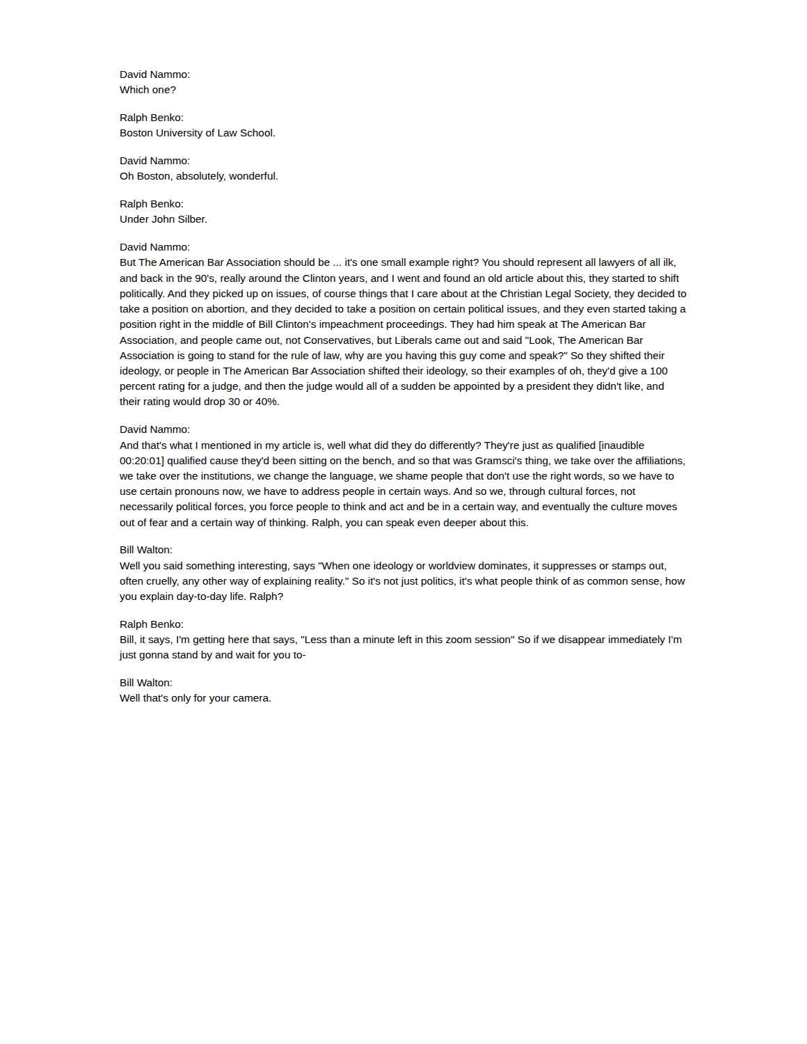David Nammo:
Which one?
Ralph Benko:
Boston University of Law School.
David Nammo:
Oh Boston, absolutely, wonderful.
Ralph Benko:
Under John Silber.
David Nammo:
But The American Bar Association should be ... it's one small example right? You should represent all lawyers of all ilk, and back in the 90's, really around the Clinton years, and I went and found an old article about this, they started to shift politically. And they picked up on issues, of course things that I care about at the Christian Legal Society, they decided to take a position on abortion, and they decided to take a position on certain political issues, and they even started taking a position right in the middle of Bill Clinton's impeachment proceedings. They had him speak at The American Bar Association, and people came out, not Conservatives, but Liberals came out and said "Look, The American Bar Association is going to stand for the rule of law, why are you having this guy come and speak?" So they shifted their ideology, or people in The American Bar Association shifted their ideology, so their examples of oh, they'd give a 100 percent rating for a judge, and then the judge would all of a sudden be appointed by a president they didn't like, and their rating would drop 30 or 40%.
David Nammo:
And that's what I mentioned in my article is, well what did they do differently? They're just as qualified [inaudible 00:20:01] qualified cause they'd been sitting on the bench, and so that was Gramsci's thing, we take over the affiliations, we take over the institutions, we change the language, we shame people that don't use the right words, so we have to use certain pronouns now, we have to address people in certain ways. And so we, through cultural forces, not necessarily political forces, you force people to think and act and be in a certain way, and eventually the culture moves out of fear and a certain way of thinking. Ralph, you can speak even deeper about this.
Bill Walton:
Well you said something interesting, says "When one ideology or worldview dominates, it suppresses or stamps out, often cruelly, any other way of explaining reality." So it's not just politics, it's what people think of as common sense, how you explain day-to-day life. Ralph?
Ralph Benko:
Bill, it says, I'm getting here that says, "Less than a minute left in this zoom session" So if we disappear immediately I'm just gonna stand by and wait for you to-
Bill Walton:
Well that's only for your camera.